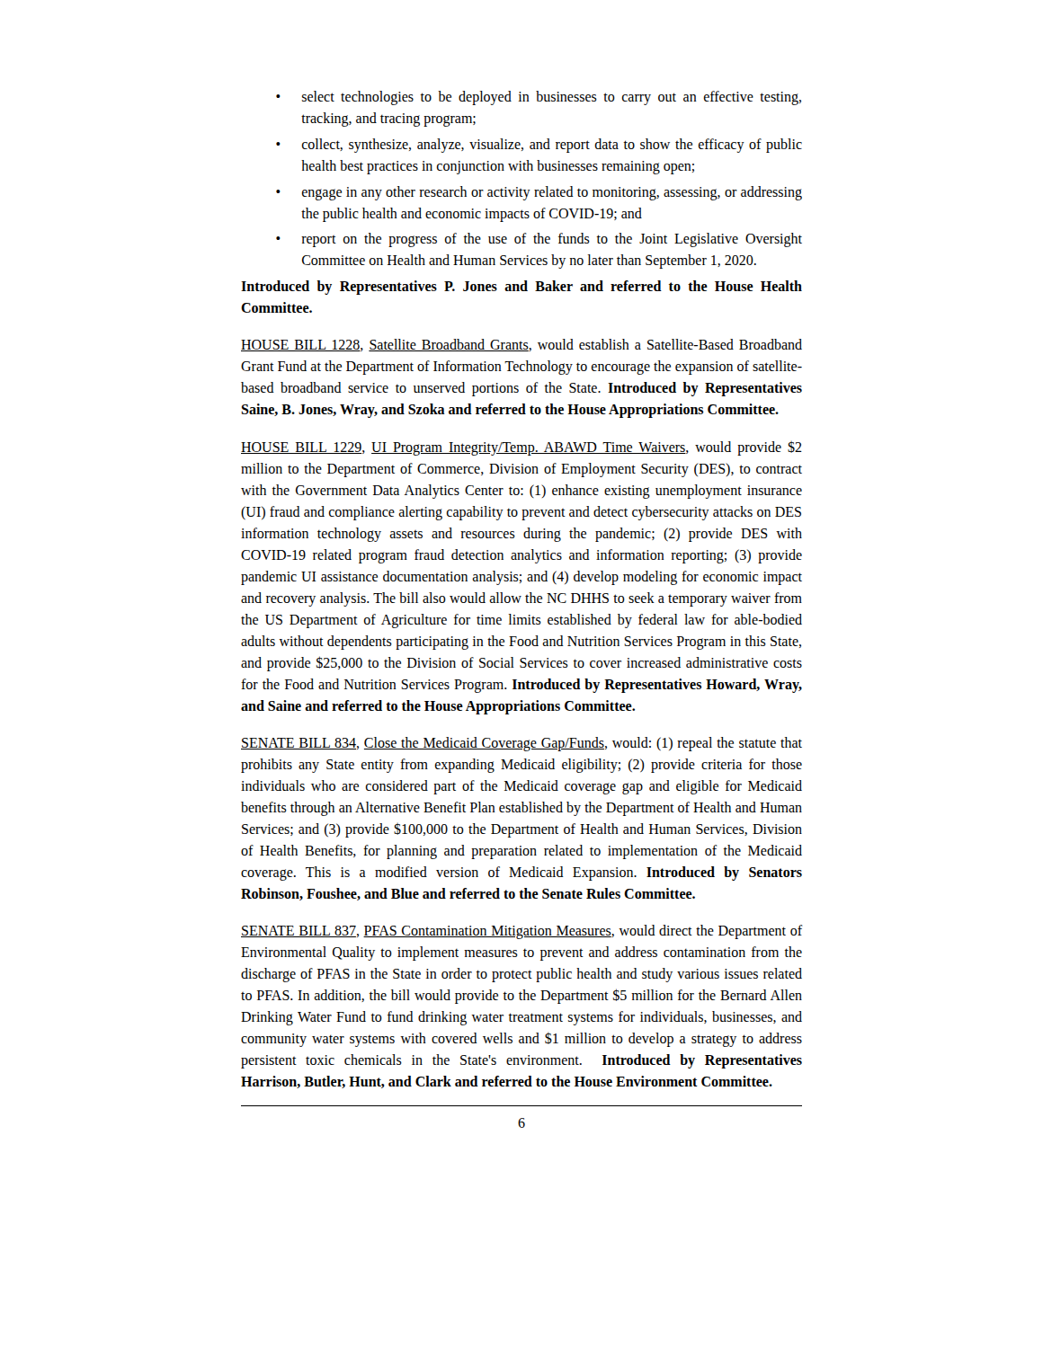select technologies to be deployed in businesses to carry out an effective testing, tracking, and tracing program;
collect, synthesize, analyze, visualize, and report data to show the efficacy of public health best practices in conjunction with businesses remaining open;
engage in any other research or activity related to monitoring, assessing, or addressing the public health and economic impacts of COVID-19; and
report on the progress of the use of the funds to the Joint Legislative Oversight Committee on Health and Human Services by no later than September 1, 2020.
Introduced by Representatives P. Jones and Baker and referred to the House Health Committee.
HOUSE BILL 1228, Satellite Broadband Grants, would establish a Satellite-Based Broadband Grant Fund at the Department of Information Technology to encourage the expansion of satellite-based broadband service to unserved portions of the State. Introduced by Representatives Saine, B. Jones, Wray, and Szoka and referred to the House Appropriations Committee.
HOUSE BILL 1229, UI Program Integrity/Temp. ABAWD Time Waivers, would provide $2 million to the Department of Commerce, Division of Employment Security (DES), to contract with the Government Data Analytics Center to: (1) enhance existing unemployment insurance (UI) fraud and compliance alerting capability to prevent and detect cybersecurity attacks on DES information technology assets and resources during the pandemic; (2) provide DES with COVID-19 related program fraud detection analytics and information reporting; (3) provide pandemic UI assistance documentation analysis; and (4) develop modeling for economic impact and recovery analysis. The bill also would allow the NC DHHS to seek a temporary waiver from the US Department of Agriculture for time limits established by federal law for able-bodied adults without dependents participating in the Food and Nutrition Services Program in this State, and provide $25,000 to the Division of Social Services to cover increased administrative costs for the Food and Nutrition Services Program. Introduced by Representatives Howard, Wray, and Saine and referred to the House Appropriations Committee.
SENATE BILL 834, Close the Medicaid Coverage Gap/Funds, would: (1) repeal the statute that prohibits any State entity from expanding Medicaid eligibility; (2) provide criteria for those individuals who are considered part of the Medicaid coverage gap and eligible for Medicaid benefits through an Alternative Benefit Plan established by the Department of Health and Human Services; and (3) provide $100,000 to the Department of Health and Human Services, Division of Health Benefits, for planning and preparation related to implementation of the Medicaid coverage. This is a modified version of Medicaid Expansion. Introduced by Senators Robinson, Foushee, and Blue and referred to the Senate Rules Committee.
SENATE BILL 837, PFAS Contamination Mitigation Measures, would direct the Department of Environmental Quality to implement measures to prevent and address contamination from the discharge of PFAS in the State in order to protect public health and study various issues related to PFAS. In addition, the bill would provide to the Department $5 million for the Bernard Allen Drinking Water Fund to fund drinking water treatment systems for individuals, businesses, and community water systems with covered wells and $1 million to develop a strategy to address persistent toxic chemicals in the State's environment. Introduced by Representatives Harrison, Butler, Hunt, and Clark and referred to the House Environment Committee.
6